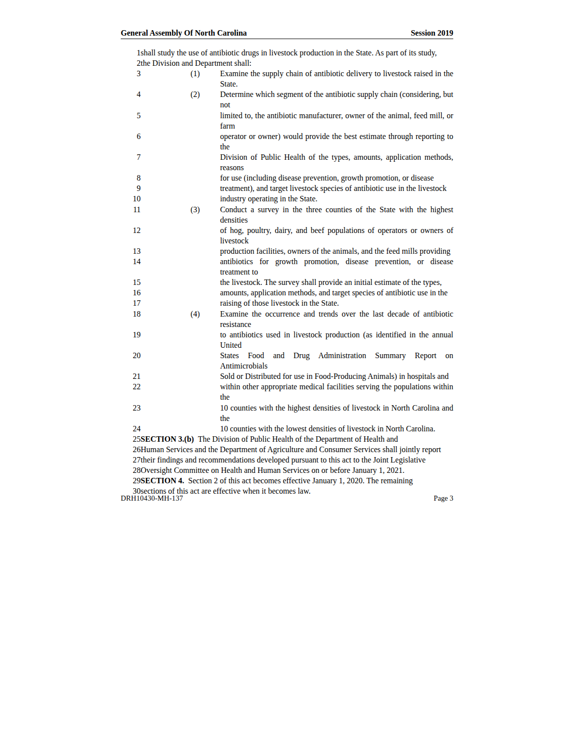General Assembly Of North Carolina
Session 2019
| 1 | shall study the use of antibiotic drugs in livestock production in the State. As part of its study, |
| 2 | the Division and Department shall: |
| 3 | (1) Examine the supply chain of antibiotic delivery to livestock raised in the State. |
| 4 | (2) Determine which segment of the antibiotic supply chain (considering, but not |
| 5 | limited to, the antibiotic manufacturer, owner of the animal, feed mill, or farm |
| 6 | operator or owner) would provide the best estimate through reporting to the |
| 7 | Division of Public Health of the types, amounts, application methods, reasons |
| 8 | for use (including disease prevention, growth promotion, or disease |
| 9 | treatment), and target livestock species of antibiotic use in the livestock |
| 10 | industry operating in the State. |
| 11 | (3) Conduct a survey in the three counties of the State with the highest densities |
| 12 | of hog, poultry, dairy, and beef populations of operators or owners of livestock |
| 13 | production facilities, owners of the animals, and the feed mills providing |
| 14 | antibiotics for growth promotion, disease prevention, or disease treatment to |
| 15 | the livestock. The survey shall provide an initial estimate of the types, |
| 16 | amounts, application methods, and target species of antibiotic use in the |
| 17 | raising of those livestock in the State. |
| 18 | (4) Examine the occurrence and trends over the last decade of antibiotic resistance |
| 19 | to antibiotics used in livestock production (as identified in the annual United |
| 20 | States Food and Drug Administration Summary Report on Antimicrobials |
| 21 | Sold or Distributed for use in Food-Producing Animals) in hospitals and |
| 22 | within other appropriate medical facilities serving the populations within the |
| 23 | 10 counties with the highest densities of livestock in North Carolina and the |
| 24 | 10 counties with the lowest densities of livestock in North Carolina. |
| 25 | SECTION 3.(b) The Division of Public Health of the Department of Health and |
| 26 | Human Services and the Department of Agriculture and Consumer Services shall jointly report |
| 27 | their findings and recommendations developed pursuant to this act to the Joint Legislative |
| 28 | Oversight Committee on Health and Human Services on or before January 1, 2021. |
| 29 | SECTION 4. Section 2 of this act becomes effective January 1, 2020. The remaining |
| 30 | sections of this act are effective when it becomes law. |
DRH10430-MH-137
Page 3